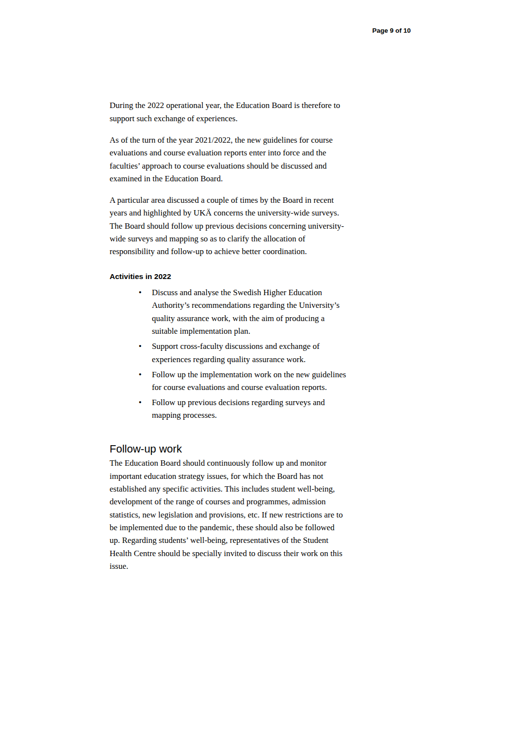Page 9 of 10
During the 2022 operational year, the Education Board is therefore to support such exchange of experiences.
As of the turn of the year 2021/2022, the new guidelines for course evaluations and course evaluation reports enter into force and the faculties’ approach to course evaluations should be discussed and examined in the Education Board.
A particular area discussed a couple of times by the Board in recent years and highlighted by UKÄ concerns the university-wide surveys. The Board should follow up previous decisions concerning university-wide surveys and mapping so as to clarify the allocation of responsibility and follow-up to achieve better coordination.
Activities in 2022
Discuss and analyse the Swedish Higher Education Authority’s recommendations regarding the University’s quality assurance work, with the aim of producing a suitable implementation plan.
Support cross-faculty discussions and exchange of experiences regarding quality assurance work.
Follow up the implementation work on the new guidelines for course evaluations and course evaluation reports.
Follow up previous decisions regarding surveys and mapping processes.
Follow-up work
The Education Board should continuously follow up and monitor important education strategy issues, for which the Board has not established any specific activities. This includes student well-being, development of the range of courses and programmes, admission statistics, new legislation and provisions, etc. If new restrictions are to be implemented due to the pandemic, these should also be followed up. Regarding students’ well-being, representatives of the Student Health Centre should be specially invited to discuss their work on this issue.